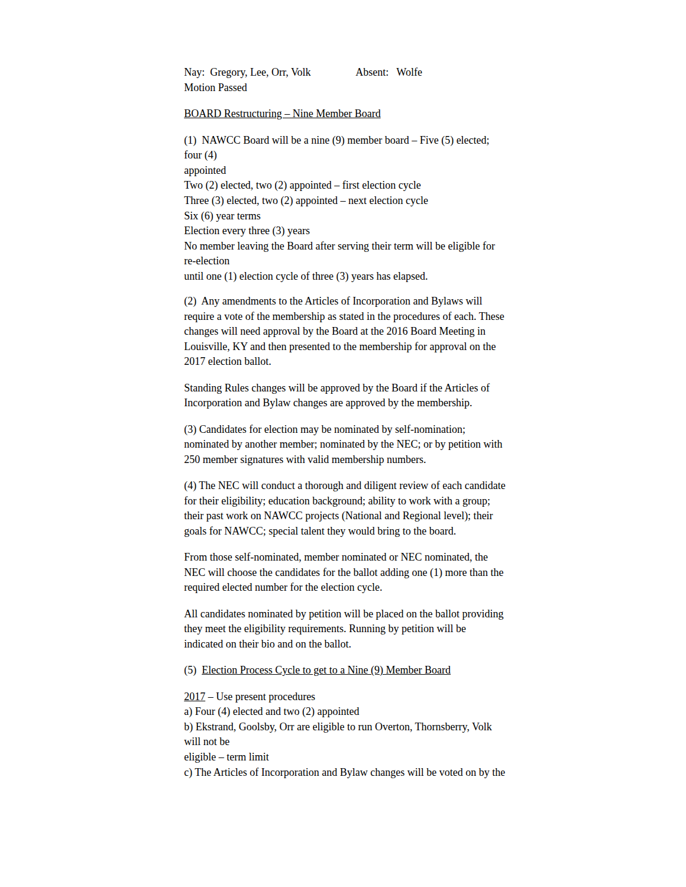Nay: Gregory, Lee, Orr, Volk Absent: Wolfe
Motion Passed
BOARD Restructuring – Nine Member Board
(1) NAWCC Board will be a nine (9) member board – Five (5) elected; four (4)
appointed
Two (2) elected, two (2) appointed – first election cycle
Three (3) elected, two (2) appointed – next election cycle
Six (6) year terms
Election every three (3) years
No member leaving the Board after serving their term will be eligible for re-election
until one (1) election cycle of three (3) years has elapsed.
(2) Any amendments to the Articles of Incorporation and Bylaws will require a vote of the membership as stated in the procedures of each. These changes will need approval by the Board at the 2016 Board Meeting in Louisville, KY and then presented to the membership for approval on the 2017 election ballot.
Standing Rules changes will be approved by the Board if the Articles of Incorporation and Bylaw changes are approved by the membership.
(3) Candidates for election may be nominated by self-nomination; nominated by another member; nominated by the NEC; or by petition with 250 member signatures with valid membership numbers.
(4) The NEC will conduct a thorough and diligent review of each candidate for their eligibility; education background; ability to work with a group; their past work on NAWCC projects (National and Regional level); their goals for NAWCC; special talent they would bring to the board.
From those self-nominated, member nominated or NEC nominated, the NEC will choose the candidates for the ballot adding one (1) more than the required elected number for the election cycle.
All candidates nominated by petition will be placed on the ballot providing they meet the eligibility requirements. Running by petition will be indicated on their bio and on the ballot.
(5) Election Process Cycle to get to a Nine (9) Member Board
2017 – Use present procedures
a) Four (4) elected and two (2) appointed
b) Ekstrand, Goolsby, Orr are eligible to run Overton, Thornsberry, Volk will not be
eligible – term limit
c) The Articles of Incorporation and Bylaw changes will be voted on by the